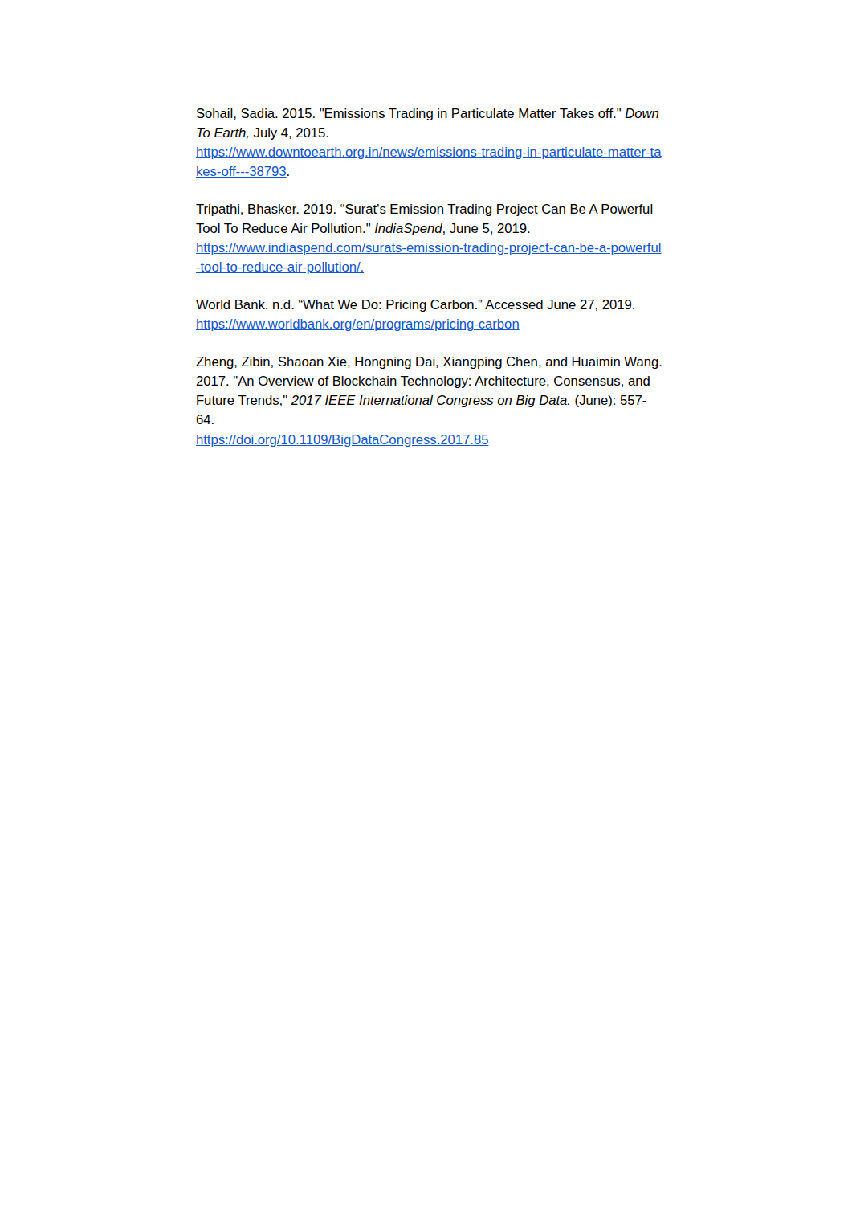Sohail, Sadia. 2015. "Emissions Trading in Particulate Matter Takes off." Down To Earth, July 4, 2015.
https://www.downtoearth.org.in/news/emissions-trading-in-particulate-matter-takes-off---38793.
Tripathi, Bhasker. 2019. “Surat's Emission Trading Project Can Be A Powerful Tool To Reduce Air Pollution." IndiaSpend, June 5, 2019.
https://www.indiaspend.com/surats-emission-trading-project-can-be-a-powerful-tool-to-reduce-air-pollution/.
World Bank. n.d. “What We Do: Pricing Carbon.” Accessed June 27, 2019.
https://www.worldbank.org/en/programs/pricing-carbon
Zheng, Zibin, Shaoan Xie, Hongning Dai, Xiangping Chen, and Huaimin Wang. 2017. "An Overview of Blockchain Technology: Architecture, Consensus, and Future Trends," 2017 IEEE International Congress on Big Data. (June): 557-64.
https://doi.org/10.1109/BigDataCongress.2017.85